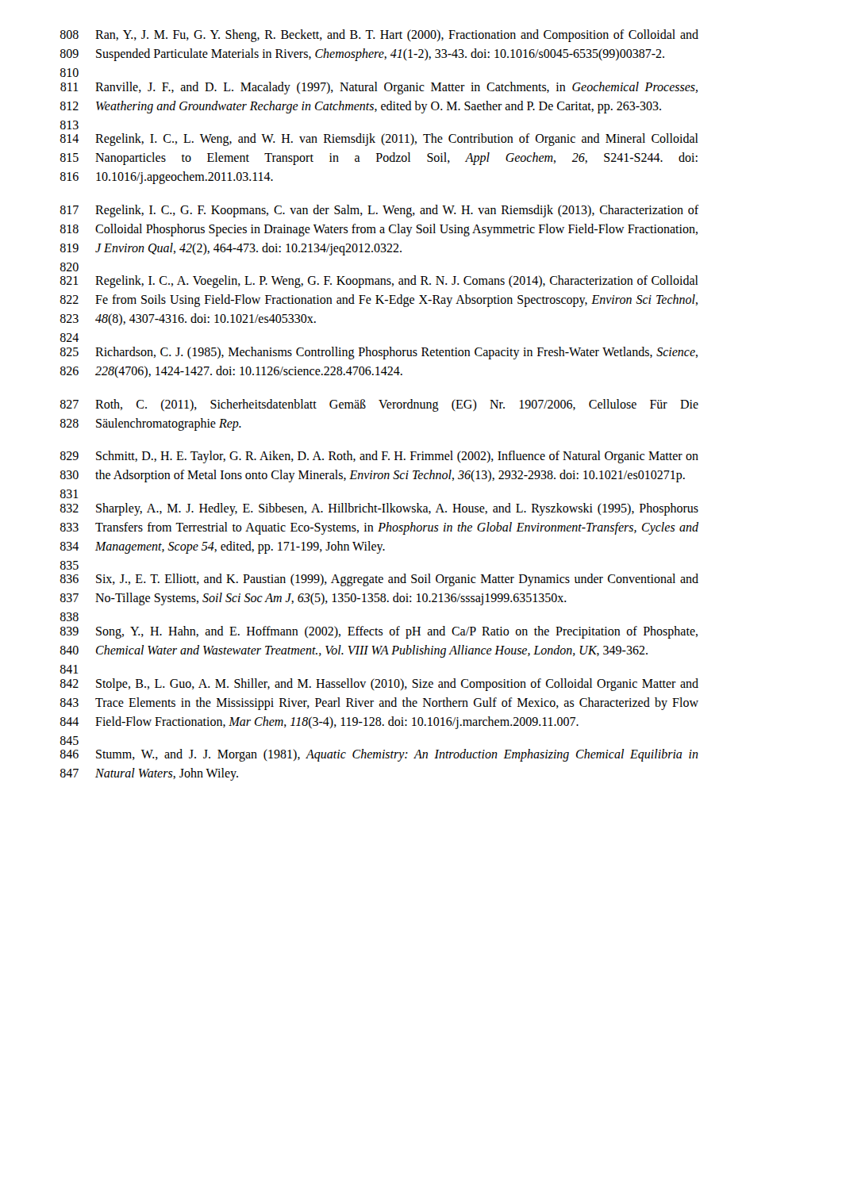808 809 810 Ran, Y., J. M. Fu, G. Y. Sheng, R. Beckett, and B. T. Hart (2000), Fractionation and Composition of Colloidal and Suspended Particulate Materials in Rivers, Chemosphere, 41(1-2), 33-43. doi: 10.1016/s0045-6535(99)00387-2.
811 812 813 Ranville, J. F., and D. L. Macalady (1997), Natural Organic Matter in Catchments, in Geochemical Processes, Weathering and Groundwater Recharge in Catchments, edited by O. M. Saether and P. De Caritat, pp. 263-303.
814 815 816 Regelink, I. C., L. Weng, and W. H. van Riemsdijk (2011), The Contribution of Organic and Mineral Colloidal Nanoparticles to Element Transport in a Podzol Soil, Appl Geochem, 26, S241-S244. doi: 10.1016/j.apgeochem.2011.03.114.
817 818 819 820 Regelink, I. C., G. F. Koopmans, C. van der Salm, L. Weng, and W. H. van Riemsdijk (2013), Characterization of Colloidal Phosphorus Species in Drainage Waters from a Clay Soil Using Asymmetric Flow Field-Flow Fractionation, J Environ Qual, 42(2), 464-473. doi: 10.2134/jeq2012.0322.
821 822 823 824 Regelink, I. C., A. Voegelin, L. P. Weng, G. F. Koopmans, and R. N. J. Comans (2014), Characterization of Colloidal Fe from Soils Using Field-Flow Fractionation and Fe K-Edge X-Ray Absorption Spectroscopy, Environ Sci Technol, 48(8), 4307-4316. doi: 10.1021/es405330x.
825 826 Richardson, C. J. (1985), Mechanisms Controlling Phosphorus Retention Capacity in Fresh-Water Wetlands, Science, 228(4706), 1424-1427. doi: 10.1126/science.228.4706.1424.
827 828 Roth, C. (2011), Sicherheitsdatenblatt Gemäß Verordnung (EG) Nr. 1907/2006, Cellulose Für Die Säulenchromatographie Rep.
829 830 831 Schmitt, D., H. E. Taylor, G. R. Aiken, D. A. Roth, and F. H. Frimmel (2002), Influence of Natural Organic Matter on the Adsorption of Metal Ions onto Clay Minerals, Environ Sci Technol, 36(13), 2932-2938. doi: 10.1021/es010271p.
832 833 834 835 Sharpley, A., M. J. Hedley, E. Sibbesen, A. Hillbricht-Ilkowska, A. House, and L. Ryszkowski (1995), Phosphorus Transfers from Terrestrial to Aquatic Eco-Systems, in Phosphorus in the Global Environment-Transfers, Cycles and Management, Scope 54, edited, pp. 171-199, John Wiley.
836 837 838 Six, J., E. T. Elliott, and K. Paustian (1999), Aggregate and Soil Organic Matter Dynamics under Conventional and No-Tillage Systems, Soil Sci Soc Am J, 63(5), 1350-1358. doi: 10.2136/sssaj1999.6351350x.
839 840 841 Song, Y., H. Hahn, and E. Hoffmann (2002), Effects of pH and Ca/P Ratio on the Precipitation of Phosphate, Chemical Water and Wastewater Treatment., Vol. VIII WA Publishing Alliance House, London, UK, 349-362.
842 843 844 845 Stolpe, B., L. Guo, A. M. Shiller, and M. Hassellov (2010), Size and Composition of Colloidal Organic Matter and Trace Elements in the Mississippi River, Pearl River and the Northern Gulf of Mexico, as Characterized by Flow Field-Flow Fractionation, Mar Chem, 118(3-4), 119-128. doi: 10.1016/j.marchem.2009.11.007.
846 847 Stumm, W., and J. J. Morgan (1981), Aquatic Chemistry: An Introduction Emphasizing Chemical Equilibria in Natural Waters, John Wiley.